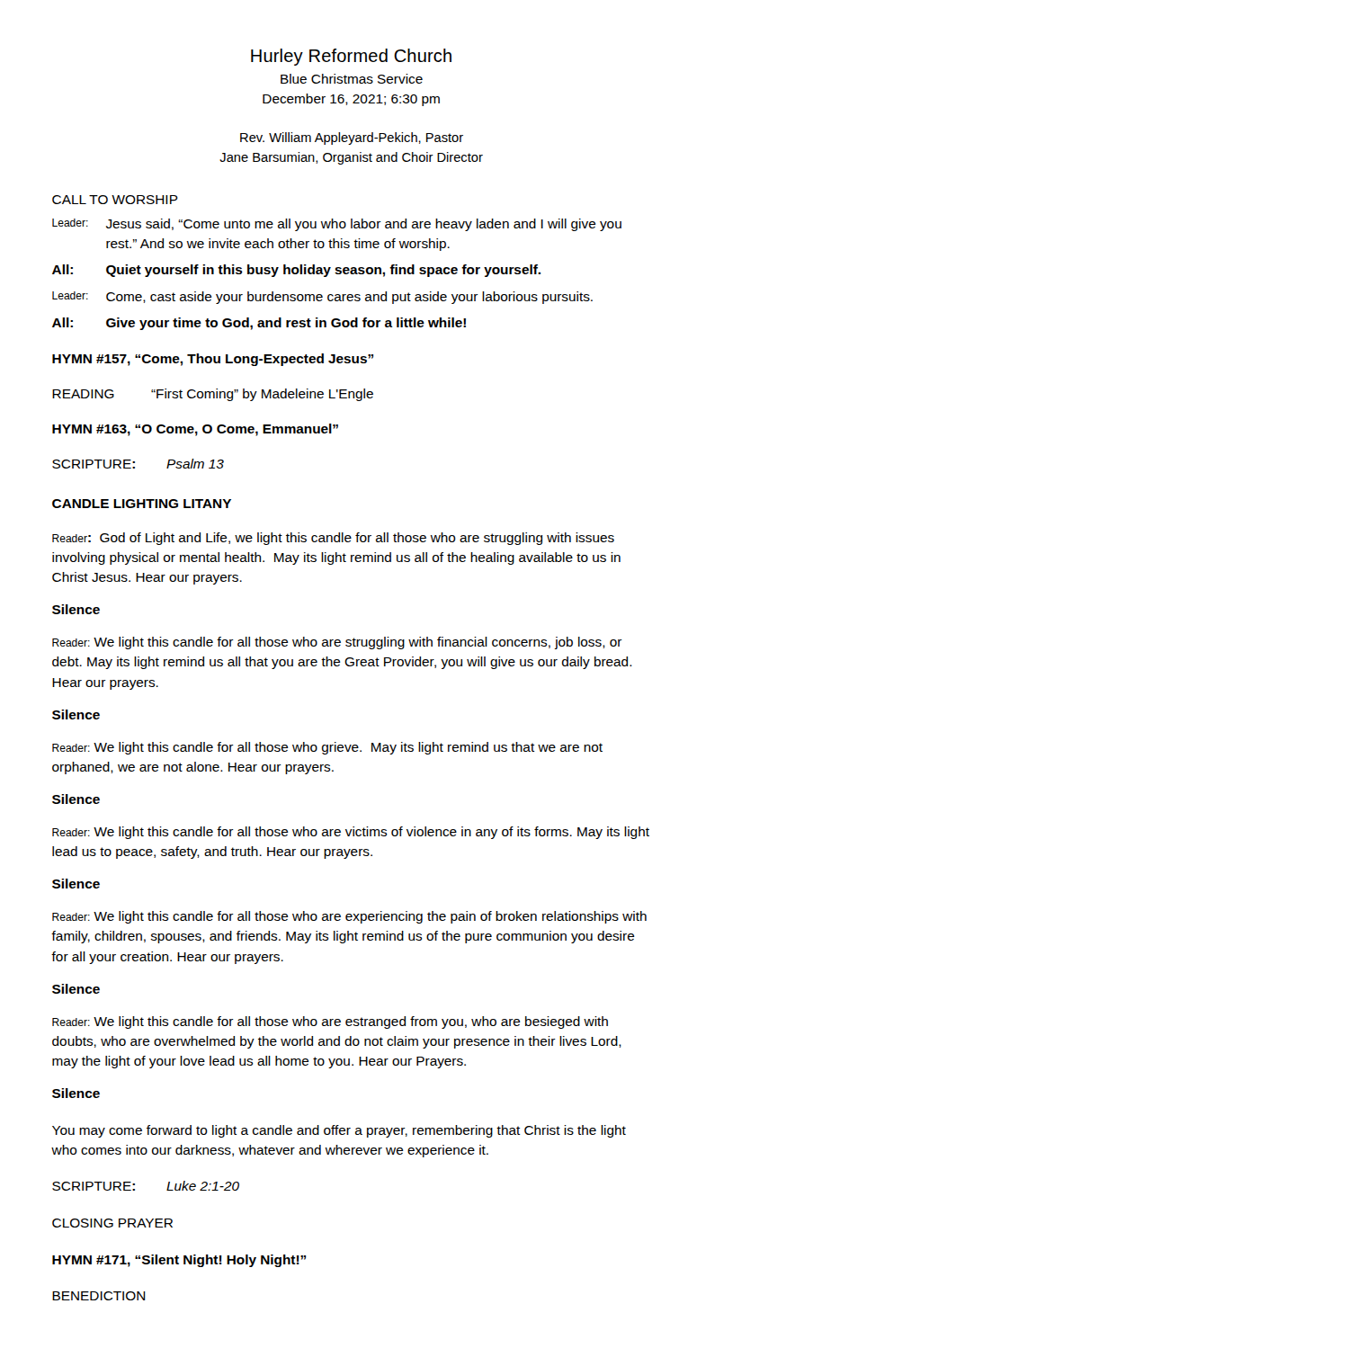Hurley Reformed Church
Blue Christmas Service
December 16, 2021; 6:30 pm
Rev. William Appleyard-Pekich, Pastor
Jane Barsumian, Organist and Choir Director
CALL TO WORSHIP
Leader:
Jesus said, “Come unto me all you who labor and are heavy laden and I will give you rest.” And so we invite each other to this time of worship.
All:
Quiet yourself in this busy holiday season, find space for yourself.
Leader:
Come, cast aside your burdensome cares and put aside your laborious pursuits.
All:
Give your time to God, and rest in God for a little while!
HYMN #157, “Come, Thou Long-Expected Jesus”
READING“First Coming” by Madeleine L'Engle
HYMN #163, “O Come, O Come, Emmanuel”
SCRIPTURE: Psalm 13
CANDLE LIGHTING LITANY
Reader: God of Light and Life, we light this candle for all those who are struggling with issues involving physical or mental health. May its light remind us all of the healing available to us in Christ Jesus. Hear our prayers.
Silence
Reader: We light this candle for all those who are struggling with financial concerns, job loss, or debt. May its light remind us all that you are the Great Provider, you will give us our daily bread. Hear our prayers.
Silence
Reader: We light this candle for all those who grieve. May its light remind us that we are not orphaned, we are not alone. Hear our prayers.
Silence
Reader: We light this candle for all those who are victims of violence in any of its forms. May its light lead us to peace, safety, and truth. Hear our prayers.
Silence
Reader: We light this candle for all those who are experiencing the pain of broken relationships with family, children, spouses, and friends. May its light remind us of the pure communion you desire for all your creation. Hear our prayers.
Silence
Reader: We light this candle for all those who are estranged from you, who are besieged with doubts, who are overwhelmed by the world and do not claim your presence in their lives Lord, may the light of your love lead us all home to you. Hear our Prayers.
Silence
You may come forward to light a candle and offer a prayer, remembering that Christ is the light who comes into our darkness, whatever and wherever we experience it.
SCRIPTURE: Luke 2:1-20
CLOSING PRAYER
HYMN #171, “Silent Night! Holy Night!”
BENEDICTION